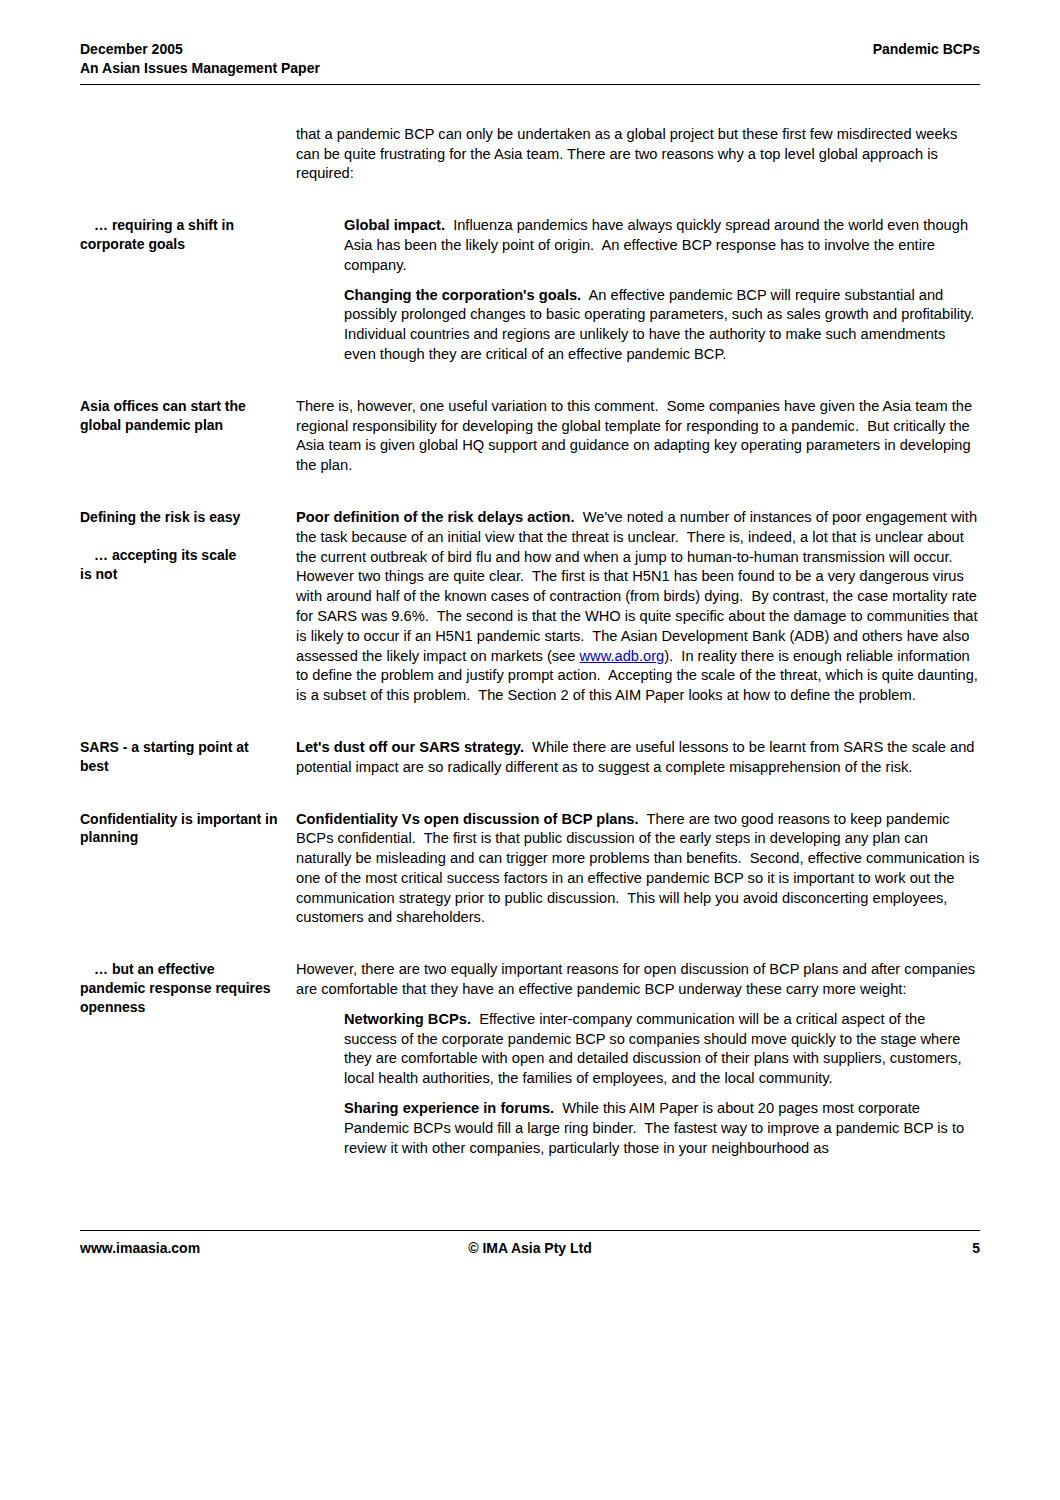December 2005
An Asian Issues Management Paper
Pandemic BCPs
that a pandemic BCP can only be undertaken as a global project but these first few misdirected weeks can be quite frustrating for the Asia team. There are two reasons why a top level global approach is required:
… requiring a shift in
corporate goals
Global impact. Influenza pandemics have always quickly spread around the world even though Asia has been the likely point of origin. An effective BCP response has to involve the entire company.
Changing the corporation's goals. An effective pandemic BCP will require substantial and possibly prolonged changes to basic operating parameters, such as sales growth and profitability. Individual countries and regions are unlikely to have the authority to make such amendments even though they are critical of an effective pandemic BCP.
Asia offices can start the global pandemic plan
There is, however, one useful variation to this comment. Some companies have given the Asia team the regional responsibility for developing the global template for responding to a pandemic. But critically the Asia team is given global HQ support and guidance on adapting key operating parameters in developing the plan.
Defining the risk is easy
… accepting its scale
is not
Poor definition of the risk delays action. We've noted a number of instances of poor engagement with the task because of an initial view that the threat is unclear. There is, indeed, a lot that is unclear about the current outbreak of bird flu and how and when a jump to human-to-human transmission will occur. However two things are quite clear. The first is that H5N1 has been found to be a very dangerous virus with around half of the known cases of contraction (from birds) dying. By contrast, the case mortality rate for SARS was 9.6%. The second is that the WHO is quite specific about the damage to communities that is likely to occur if an H5N1 pandemic starts. The Asian Development Bank (ADB) and others have also assessed the likely impact on markets (see www.adb.org). In reality there is enough reliable information to define the problem and justify prompt action. Accepting the scale of the threat, which is quite daunting, is a subset of this problem. The Section 2 of this AIM Paper looks at how to define the problem.
SARS - a starting point at best
Let's dust off our SARS strategy. While there are useful lessons to be learnt from SARS the scale and potential impact are so radically different as to suggest a complete misapprehension of the risk.
Confidentiality is important in planning
Confidentiality Vs open discussion of BCP plans. There are two good reasons to keep pandemic BCPs confidential. The first is that public discussion of the early steps in developing any plan can naturally be misleading and can trigger more problems than benefits. Second, effective communication is one of the most critical success factors in an effective pandemic BCP so it is important to work out the communication strategy prior to public discussion. This will help you avoid disconcerting employees, customers and shareholders.
… but an effective
pandemic response requires openness
However, there are two equally important reasons for open discussion of BCP plans and after companies are comfortable that they have an effective pandemic BCP underway these carry more weight:
Networking BCPs. Effective inter-company communication will be a critical aspect of the success of the corporate pandemic BCP so companies should move quickly to the stage where they are comfortable with open and detailed discussion of their plans with suppliers, customers, local health authorities, the families of employees, and the local community.
Sharing experience in forums. While this AIM Paper is about 20 pages most corporate Pandemic BCPs would fill a large ring binder. The fastest way to improve a pandemic BCP is to review it with other companies, particularly those in your neighbourhood as
www.imaasia.com
© IMA Asia Pty Ltd
5